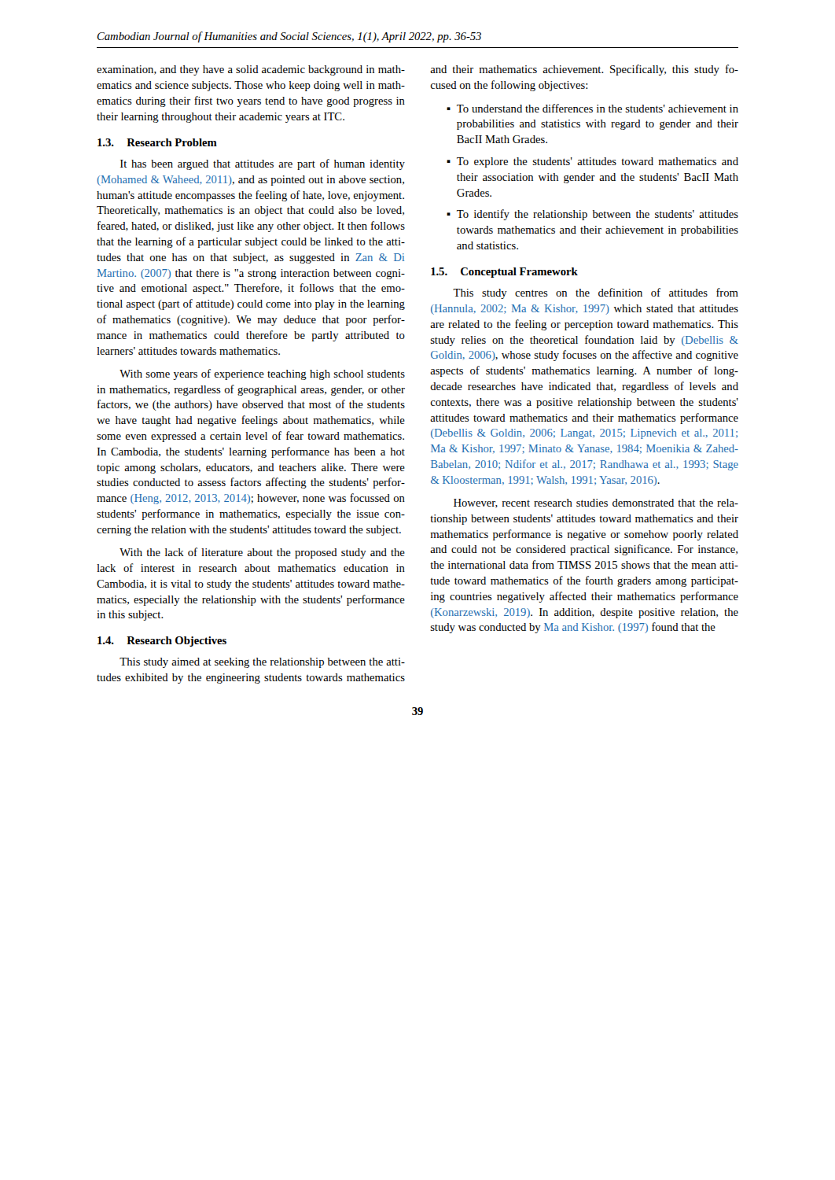Cambodian Journal of Humanities and Social Sciences, 1(1), April 2022, pp. 36-53
examination, and they have a solid academic background in mathematics and science subjects. Those who keep doing well in mathematics during their first two years tend to have good progress in their learning throughout their academic years at ITC.
1.3. Research Problem
It has been argued that attitudes are part of human identity (Mohamed & Waheed, 2011), and as pointed out in above section, human's attitude encompasses the feeling of hate, love, enjoyment. Theoretically, mathematics is an object that could also be loved, feared, hated, or disliked, just like any other object. It then follows that the learning of a particular subject could be linked to the attitudes that one has on that subject, as suggested in Zan & Di Martino. (2007) that there is "a strong interaction between cognitive and emotional aspect." Therefore, it follows that the emotional aspect (part of attitude) could come into play in the learning of mathematics (cognitive). We may deduce that poor performance in mathematics could therefore be partly attributed to learners' attitudes towards mathematics.
With some years of experience teaching high school students in mathematics, regardless of geographical areas, gender, or other factors, we (the authors) have observed that most of the students we have taught had negative feelings about mathematics, while some even expressed a certain level of fear toward mathematics. In Cambodia, the students' learning performance has been a hot topic among scholars, educators, and teachers alike. There were studies conducted to assess factors affecting the students' performance (Heng, 2012, 2013, 2014); however, none was focussed on students' performance in mathematics, especially the issue concerning the relation with the students' attitudes toward the subject.
With the lack of literature about the proposed study and the lack of interest in research about mathematics education in Cambodia, it is vital to study the students' attitudes toward mathematics, especially the relationship with the students' performance in this subject.
1.4. Research Objectives
This study aimed at seeking the relationship between the attitudes exhibited by the engineering students towards mathematics and their mathematics achievement. Specifically, this study focused on the following objectives:
To understand the differences in the students' achievement in probabilities and statistics with regard to gender and their BacII Math Grades.
To explore the students' attitudes toward mathematics and their association with gender and the students' BacII Math Grades.
To identify the relationship between the students' attitudes towards mathematics and their achievement in probabilities and statistics.
1.5. Conceptual Framework
This study centres on the definition of attitudes from (Hannula, 2002; Ma & Kishor, 1997) which stated that attitudes are related to the feeling or perception toward mathematics. This study relies on the theoretical foundation laid by (Debellis & Goldin, 2006), whose study focuses on the affective and cognitive aspects of students' mathematics learning. A number of long-decade researches have indicated that, regardless of levels and contexts, there was a positive relationship between the students' attitudes toward mathematics and their mathematics performance (Debellis & Goldin, 2006; Langat, 2015; Lipnevich et al., 2011; Ma & Kishor, 1997; Minato & Yanase, 1984; Moenikia & Zahed-Babelan, 2010; Ndifor et al., 2017; Randhawa et al., 1993; Stage & Kloosterman, 1991; Walsh, 1991; Yasar, 2016).
However, recent research studies demonstrated that the relationship between students' attitudes toward mathematics and their mathematics performance is negative or somehow poorly related and could not be considered practical significance. For instance, the international data from TIMSS 2015 shows that the mean attitude toward mathematics of the fourth graders among participating countries negatively affected their mathematics performance (Konarzewski, 2019). In addition, despite positive relation, the study was conducted by Ma and Kishor. (1997) found that the
39